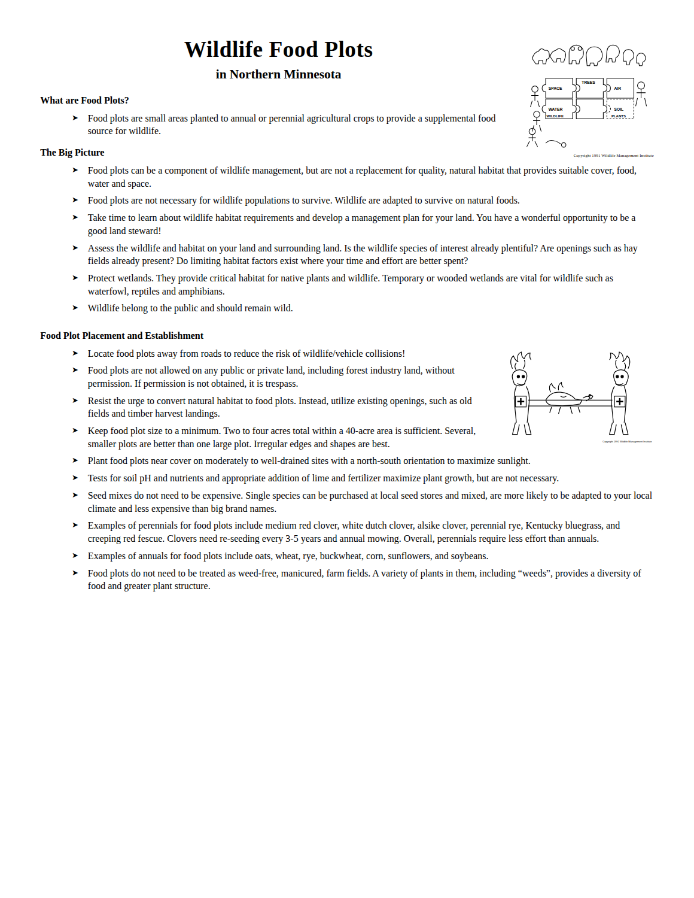Wildlife habitat puzzle cartoon SPACE TREES AIR WATER SOIL WILDLIFE PLANTS
Copyright 1991 Wildlife Management Institute
Wildlife Food Plots
in Northern Minnesota
What are Food Plots?
Food plots are small areas planted to annual or perennial agricultural crops to provide a supplemental food source for wildlife.
The Big Picture
Food plots can be a component of wildlife management, but are not a replacement for quality, natural habitat that provides suitable cover, food, water and space.
Food plots are not necessary for wildlife populations to survive. Wildlife are adapted to survive on natural foods.
Take time to learn about wildlife habitat requirements and develop a management plan for your land. You have a wonderful opportunity to be a good land steward!
Assess the wildlife and habitat on your land and surrounding land. Is the wildlife species of interest already plentiful? Are openings such as hay fields already present? Do limiting habitat factors exist where your time and effort are better spent?
Protect wetlands. They provide critical habitat for native plants and wildlife. Temporary or wooded wetlands are vital for wildlife such as waterfowl, reptiles and amphibians.
Wildlife belong to the public and should remain wild.
Food Plot Placement and Establishment
Deer medics carrying a deer on a stretcher Copyright 1991 Wildlife Management Institute
Locate food plots away from roads to reduce the risk of wildlife/vehicle collisions!
Food plots are not allowed on any public or private land, including forest industry land, without permission. If permission is not obtained, it is trespass.
Resist the urge to convert natural habitat to food plots. Instead, utilize existing openings, such as old fields and timber harvest landings.
Keep food plot size to a minimum. Two to four acres total within a 40-acre area is sufficient. Several, smaller plots are better than one large plot. Irregular edges and shapes are best.
Plant food plots near cover on moderately to well-drained sites with a north-south orientation to maximize sunlight.
Tests for soil pH and nutrients and appropriate addition of lime and fertilizer maximize plant growth, but are not necessary.
Seed mixes do not need to be expensive. Single species can be purchased at local seed stores and mixed, are more likely to be adapted to your local climate and less expensive than big brand names.
Examples of perennials for food plots include medium red clover, white dutch clover, alsike clover, perennial rye, Kentucky bluegrass, and creeping red fescue. Clovers need re-seeding every 3-5 years and annual mowing. Overall, perennials require less effort than annuals.
Examples of annuals for food plots include oats, wheat, rye, buckwheat, corn, sunflowers, and soybeans.
Food plots do not need to be treated as weed-free, manicured, farm fields. A variety of plants in them, including “weeds”, provides a diversity of food and greater plant structure.